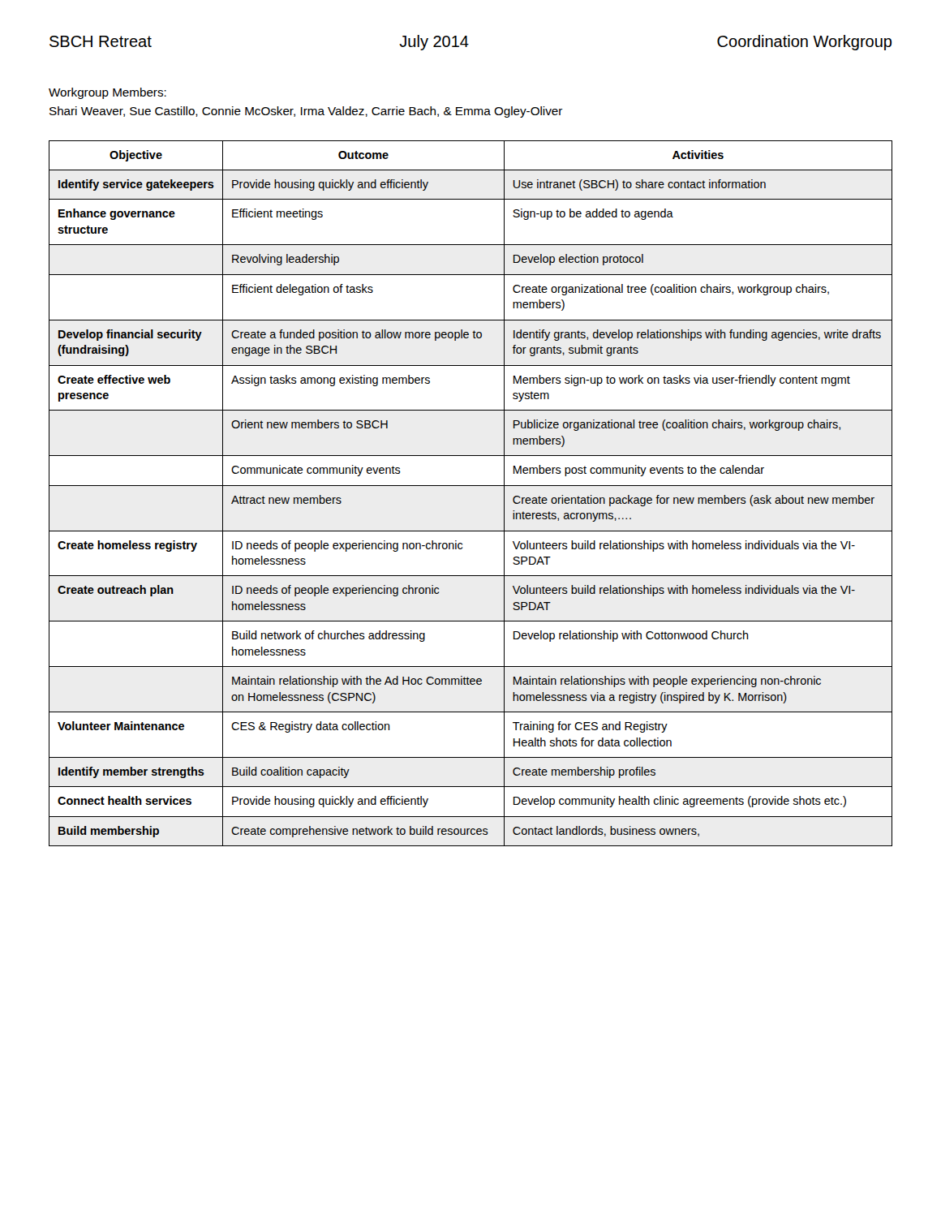SBCH Retreat July 2014 Coordination Workgroup
Workgroup Members:
Shari Weaver, Sue Castillo, Connie McOsker, Irma Valdez, Carrie Bach, & Emma Ogley-Oliver
| Objective | Outcome | Activities |
| --- | --- | --- |
| Identify service gatekeepers | Provide housing quickly and efficiently | Use intranet (SBCH) to share contact information |
| Enhance governance structure | Efficient meetings | Sign-up to be added to agenda |
| | Revolving leadership | Develop election protocol |
| | Efficient delegation of tasks | Create organizational tree (coalition chairs, workgroup chairs, members) |
| Develop financial security (fundraising) | Create a funded position to allow more people to engage in the SBCH | Identify grants, develop relationships with funding agencies, write drafts for grants, submit grants |
| Create effective web presence | Assign tasks among existing members | Members sign-up to work on tasks via user-friendly content mgmt system |
| | Orient new members to SBCH | Publicize organizational tree (coalition chairs, workgroup chairs, members) |
| | Communicate community events | Members post community events to the calendar |
| | Attract new members | Create orientation package for new members (ask about new member interests, acronyms,…. |
| Create homeless registry | ID needs of people experiencing non-chronic homelessness | Volunteers build relationships with homeless individuals via the VI-SPDAT |
| Create outreach plan | ID needs of people experiencing chronic homelessness | Volunteers build relationships with homeless individuals via the VI-SPDAT |
| | Build network of churches addressing homelessness | Develop relationship with Cottonwood Church |
| | Maintain relationship with the Ad Hoc Committee on Homelessness (CSPNC) | Maintain relationships with people experiencing non-chronic homelessness via a registry (inspired by K. Morrison) |
| Volunteer Maintenance | CES & Registry data collection | Training for CES and Registry Health shots for data collection |
| Identify member strengths | Build coalition capacity | Create membership profiles |
| Connect health services | Provide housing quickly and efficiently | Develop community health clinic agreements (provide shots etc.) |
| Build membership | Create comprehensive network to build resources | Contact landlords, business owners, |